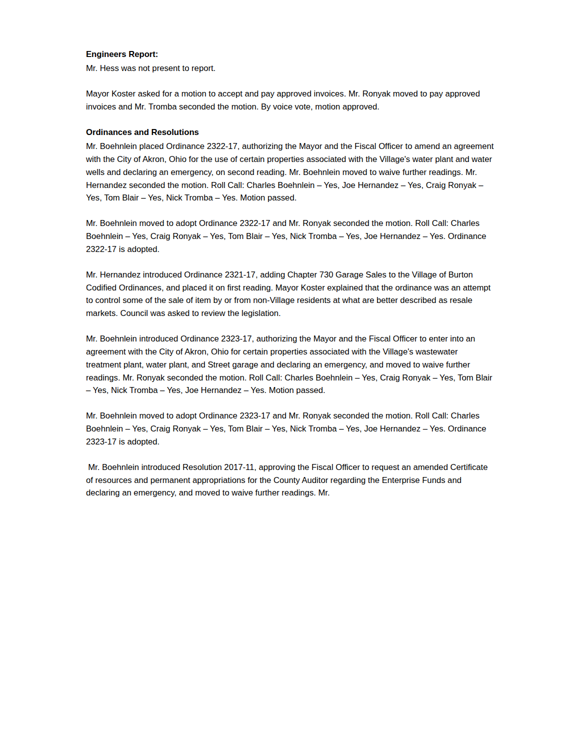Engineers Report:
Mr. Hess was not present to report.
Mayor Koster asked for a motion to accept and pay approved invoices. Mr. Ronyak moved to pay approved invoices and Mr. Tromba seconded the motion. By voice vote, motion approved.
Ordinances and Resolutions
Mr. Boehnlein placed Ordinance 2322-17, authorizing the Mayor and the Fiscal Officer to amend an agreement with the City of Akron, Ohio for the use of certain properties associated with the Village's water plant and water wells and declaring an emergency, on second reading. Mr. Boehnlein moved to waive further readings. Mr. Hernandez seconded the motion. Roll Call: Charles Boehnlein – Yes, Joe Hernandez – Yes, Craig Ronyak – Yes, Tom Blair – Yes, Nick Tromba – Yes. Motion passed.
Mr. Boehnlein moved to adopt Ordinance 2322-17 and Mr. Ronyak seconded the motion. Roll Call: Charles Boehnlein – Yes, Craig Ronyak – Yes, Tom Blair – Yes, Nick Tromba – Yes, Joe Hernandez – Yes. Ordinance 2322-17 is adopted.
Mr. Hernandez introduced Ordinance 2321-17, adding Chapter 730 Garage Sales to the Village of Burton Codified Ordinances, and placed it on first reading. Mayor Koster explained that the ordinance was an attempt to control some of the sale of item by or from non-Village residents at what are better described as resale markets. Council was asked to review the legislation.
Mr. Boehnlein introduced Ordinance 2323-17, authorizing the Mayor and the Fiscal Officer to enter into an agreement with the City of Akron, Ohio for certain properties associated with the Village's wastewater treatment plant, water plant, and Street garage and declaring an emergency, and moved to waive further readings. Mr. Ronyak seconded the motion. Roll Call: Charles Boehnlein – Yes, Craig Ronyak – Yes, Tom Blair – Yes, Nick Tromba – Yes, Joe Hernandez – Yes. Motion passed.
Mr. Boehnlein moved to adopt Ordinance 2323-17 and Mr. Ronyak seconded the motion. Roll Call: Charles Boehnlein – Yes, Craig Ronyak – Yes, Tom Blair – Yes, Nick Tromba – Yes, Joe Hernandez – Yes. Ordinance 2323-17 is adopted.
Mr. Boehnlein introduced Resolution 2017-11, approving the Fiscal Officer to request an amended Certificate of resources and permanent appropriations for the County Auditor regarding the Enterprise Funds and declaring an emergency, and moved to waive further readings. Mr.